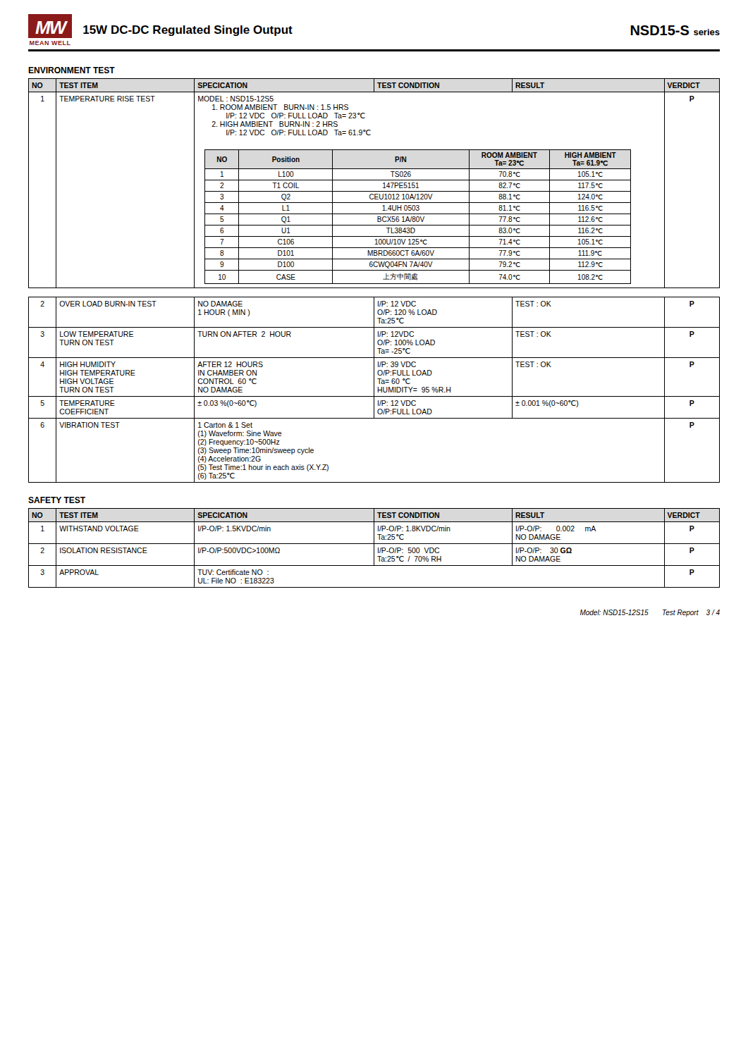MW
MEAN WELL
15W DC-DC Regulated Single Output
NSD15-S series
ENVIRONMENT TEST
| NO | TEST ITEM | SPECICATION | TEST CONDITION | RESULT | VERDICT |
| --- | --- | --- | --- | --- | --- |
| 1 | TEMPERATURE RISE TEST | MODEL : NSD15-12S5 1. ROOM AMBIENT BURN-IN : 1.5 HRS I/P: 12 VDC O/P: FULL LOAD Ta= 23℃ 2. HIGH AMBIENT BURN-IN : 2 HRS I/P: 12 VDC O/P: FULL LOAD Ta= 61.9℃ / NO / Position / P/N / ROOM AMBIENT Ta= 23℃ / HIGH AMBIENT Ta= 61.9℃ / / --- / --- / --- / --- / --- / / 1 / L100 / TS026 / 70.8℃ / 105.1℃ / / 2 / T1 COIL / 147PE5151 / 82.7℃ / 117.5℃ / / 3 / Q2 / CEU1012 10A/120V / 88.1℃ / 124.0℃ / / 4 / L1 / 1.4UH 0503 / 81.1℃ / 116.5℃ / / 5 / Q1 / BCX56 1A/80V / 77.8℃ / 112.6℃ / / 6 / U1 / TL3843D / 83.0℃ / 116.2℃ / / 7 / C106 / 100U/10V 125℃ / 71.4℃ / 105.1℃ / / 8 / D101 / MBRD660CT 6A/60V / 77.9℃ / 111.9℃ / / 9 / D100 / 6CWQ04FN 7A/40V / 79.2℃ / 112.9℃ / / 10 / CASE / 上方中間處 / 74.0℃ / 108.2℃ / | P |
| 2 | OVER LOAD BURN-IN TEST | NO DAMAGE 1 HOUR ( MIN ) | I/P: 12 VDC O/P: 120 % LOAD Ta:25℃ | TEST : OK | P |
| 3 | LOW TEMPERATURE TURN ON TEST | TURN ON AFTER 2 HOUR | I/P: 12VDC O/P: 100% LOAD Ta= -25℃ | TEST : OK | P |
| 4 | HIGH HUMIDITY HIGH TEMPERATURE HIGH VOLTAGE TURN ON TEST | AFTER 12 HOURS IN CHAMBER ON CONTROL 60 ℃ NO DAMAGE | I/P: 39 VDC O/P:FULL LOAD Ta= 60 ℃ HUMIDITY= 95 %R.H | TEST : OK | P |
| 5 | TEMPERATURE COEFFICIENT | ± 0.03 %(0~60℃) | I/P: 12 VDC O/P:FULL LOAD | ± 0.001 %(0~60℃) | P |
| 6 | VIBRATION TEST | 1 Carton & 1 Set (1) Waveform: Sine Wave (2) Frequency:10~500Hz (3) Sweep Time:10min/sweep cycle (4) Acceleration:2G (5) Test Time:1 hour in each axis (X.Y.Z) (6) Ta:25℃ | P |
SAFETY TEST
| NO | TEST ITEM | SPECICATION | TEST CONDITION | RESULT | VERDICT |
| --- | --- | --- | --- | --- | --- |
| 1 | WITHSTAND VOLTAGE | I/P-O/P: 1.5KVDC/min | I/P-O/P: 1.8KVDC/min Ta:25℃ | I/P-O/P: 0.002 mA NO DAMAGE | P |
| 2 | ISOLATION RESISTANCE | I/P-O/P:500VDC>100MΩ | I/P-O/P: 500 VDC Ta:25℃ / 70% RH | I/P-O/P: 30 GΩ NO DAMAGE | P |
| 3 | APPROVAL | TUV: Certificate NO : UL: File NO : E183223 | P |
Model: NSD15-12S15 Test Report 3 / 4